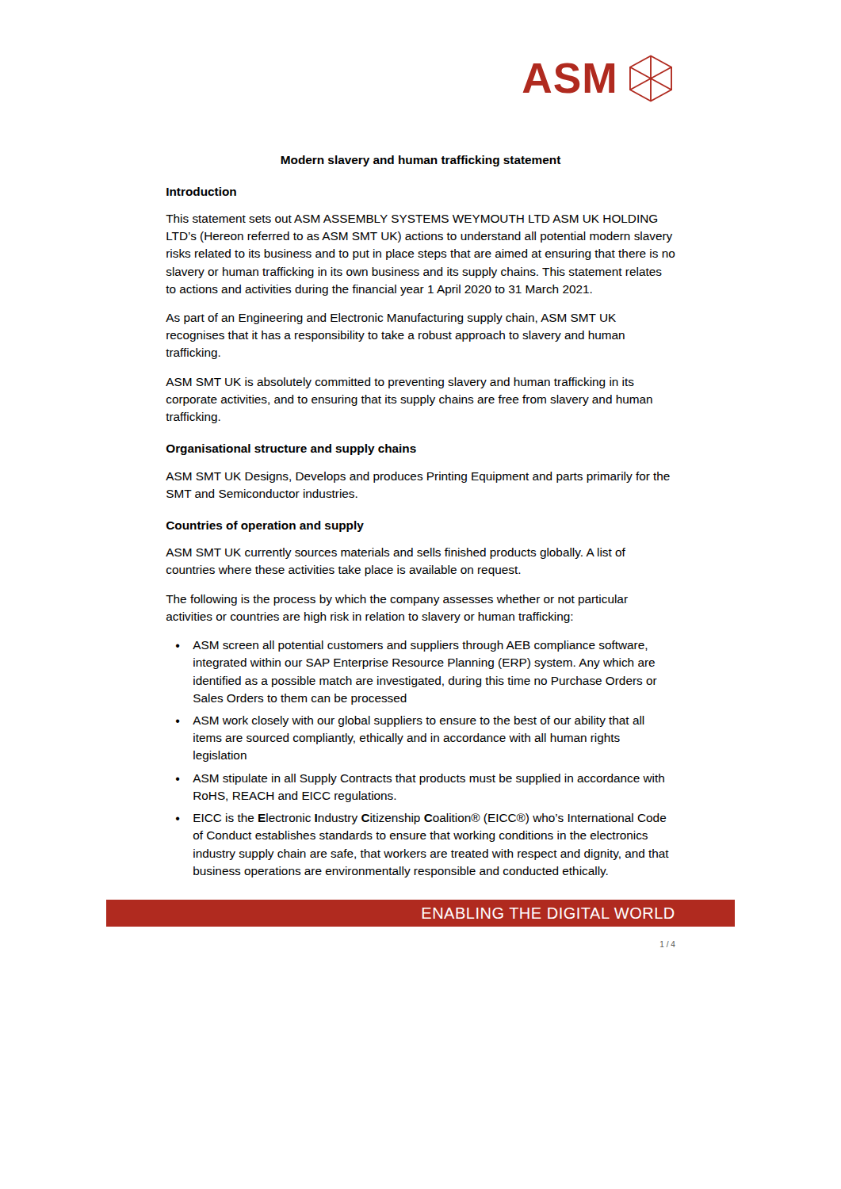ASM
Modern slavery and human trafficking statement
Introduction
This statement sets out ASM ASSEMBLY SYSTEMS WEYMOUTH LTD ASM UK HOLDING LTD’s (Hereon referred to as ASM SMT UK) actions to understand all potential modern slavery risks related to its business and to put in place steps that are aimed at ensuring that there is no slavery or human trafficking in its own business and its supply chains. This statement relates to actions and activities during the financial year 1 April 2020 to 31 March 2021.
As part of an Engineering and Electronic Manufacturing supply chain, ASM SMT UK recognises that it has a responsibility to take a robust approach to slavery and human trafficking.
ASM SMT UK is absolutely committed to preventing slavery and human trafficking in its corporate activities, and to ensuring that its supply chains are free from slavery and human trafficking.
Organisational structure and supply chains
ASM SMT UK Designs, Develops and produces Printing Equipment and parts primarily for the SMT and Semiconductor industries.
Countries of operation and supply
ASM SMT UK currently sources materials and sells finished products globally. A list of countries where these activities take place is available on request.
The following is the process by which the company assesses whether or not particular activities or countries are high risk in relation to slavery or human trafficking:
ASM screen all potential customers and suppliers through AEB compliance software, integrated within our SAP Enterprise Resource Planning (ERP) system. Any which are identified as a possible match are investigated, during this time no Purchase Orders or Sales Orders to them can be processed
ASM work closely with our global suppliers to ensure to the best of our ability that all items are sourced compliantly, ethically and in accordance with all human rights legislation
ASM stipulate in all Supply Contracts that products must be supplied in accordance with RoHS, REACH and EICC regulations.
EICC is the Electronic Industry Citizenship Coalition® (EICC®) who’s International Code of Conduct establishes standards to ensure that working conditions in the electronics industry supply chain are safe, that workers are treated with respect and dignity, and that business operations are environmentally responsible and conducted ethically.
ENABLING THE DIGITAL WORLD
1 / 4